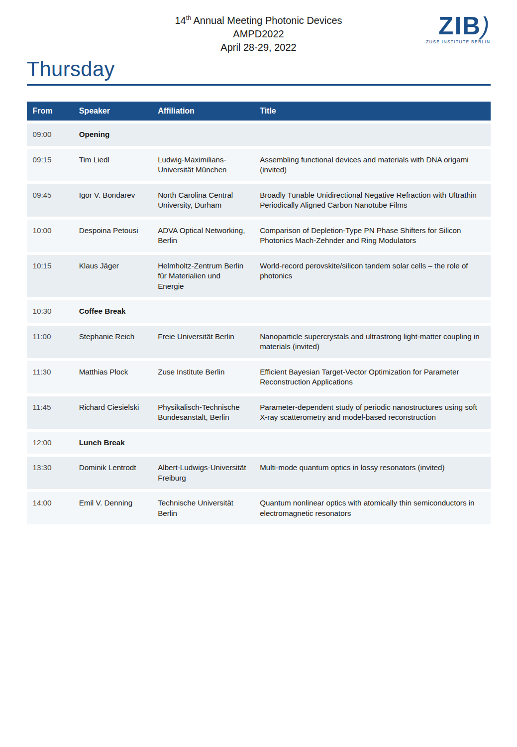ZIB)
Zuse Institute Berlin
14th Annual Meeting Photonic Devices AMPD2022 April 28-29, 2022
Thursday
| From | Speaker | Affiliation | Title |
| --- | --- | --- | --- |
| 09:00 | Opening | | |
| 09:15 | Tim Liedl | Ludwig-Maximilians-Universität München | Assembling functional devices and materials with DNA origami (invited) |
| 09:45 | Igor V. Bondarev | North Carolina Central University, Durham | Broadly Tunable Unidirectional Negative Refraction with Ultrathin Periodically Aligned Carbon Nanotube Films |
| 10:00 | Despoina Petousi | ADVA Optical Networking, Berlin | Comparison of Depletion-Type PN Phase Shifters for Silicon Photonics Mach-Zehnder and Ring Modulators |
| 10:15 | Klaus Jäger | Helmholtz-Zentrum Berlin für Materialien und Energie | World-record perovskite/silicon tandem solar cells – the role of photonics |
| 10:30 | Coffee Break | | |
| 11:00 | Stephanie Reich | Freie Universität Berlin | Nanoparticle supercrystals and ultrastrong light-matter coupling in materials (invited) |
| 11:30 | Matthias Plock | Zuse Institute Berlin | Efficient Bayesian Target-Vector Optimization for Parameter Reconstruction Applications |
| 11:45 | Richard Ciesielski | Physikalisch-Technische Bundesanstalt, Berlin | Parameter-dependent study of periodic nanostructures using soft X-ray scatterometry and model-based reconstruction |
| 12:00 | Lunch Break | | |
| 13:30 | Dominik Lentrodt | Albert-Ludwigs-Universität Freiburg | Multi-mode quantum optics in lossy resonators (invited) |
| 14:00 | Emil V. Denning | Technische Universität Berlin | Quantum nonlinear optics with atomically thin semiconductors in electromagnetic resonators |